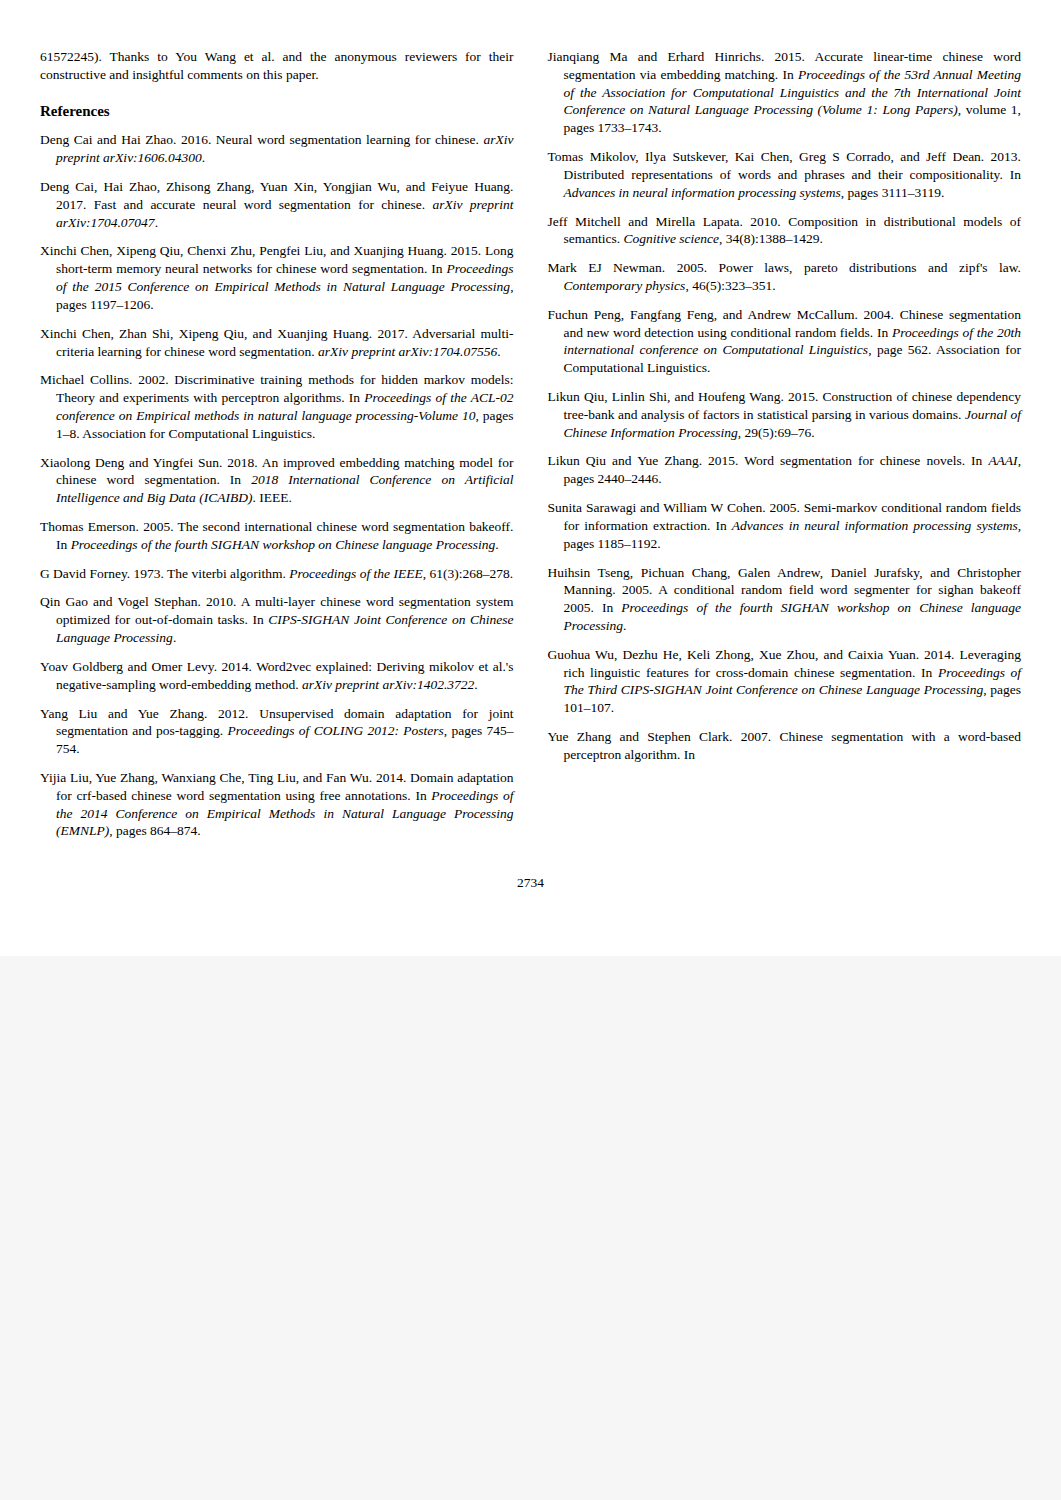61572245). Thanks to You Wang et al. and the anonymous reviewers for their constructive and insightful comments on this paper.
References
Deng Cai and Hai Zhao. 2016. Neural word segmentation learning for chinese. arXiv preprint arXiv:1606.04300.
Deng Cai, Hai Zhao, Zhisong Zhang, Yuan Xin, Yongjian Wu, and Feiyue Huang. 2017. Fast and accurate neural word segmentation for chinese. arXiv preprint arXiv:1704.07047.
Xinchi Chen, Xipeng Qiu, Chenxi Zhu, Pengfei Liu, and Xuanjing Huang. 2015. Long short-term memory neural networks for chinese word segmentation. In Proceedings of the 2015 Conference on Empirical Methods in Natural Language Processing, pages 1197–1206.
Xinchi Chen, Zhan Shi, Xipeng Qiu, and Xuanjing Huang. 2017. Adversarial multi-criteria learning for chinese word segmentation. arXiv preprint arXiv:1704.07556.
Michael Collins. 2002. Discriminative training methods for hidden markov models: Theory and experiments with perceptron algorithms. In Proceedings of the ACL-02 conference on Empirical methods in natural language processing-Volume 10, pages 1–8. Association for Computational Linguistics.
Xiaolong Deng and Yingfei Sun. 2018. An improved embedding matching model for chinese word segmentation. In 2018 International Conference on Artificial Intelligence and Big Data (ICAIBD). IEEE.
Thomas Emerson. 2005. The second international chinese word segmentation bakeoff. In Proceedings of the fourth SIGHAN workshop on Chinese language Processing.
G David Forney. 1973. The viterbi algorithm. Proceedings of the IEEE, 61(3):268–278.
Qin Gao and Vogel Stephan. 2010. A multi-layer chinese word segmentation system optimized for out-of-domain tasks. In CIPS-SIGHAN Joint Conference on Chinese Language Processing.
Yoav Goldberg and Omer Levy. 2014. Word2vec explained: Deriving mikolov et al.'s negative-sampling word-embedding method. arXiv preprint arXiv:1402.3722.
Yang Liu and Yue Zhang. 2012. Unsupervised domain adaptation for joint segmentation and pos-tagging. Proceedings of COLING 2012: Posters, pages 745–754.
Yijia Liu, Yue Zhang, Wanxiang Che, Ting Liu, and Fan Wu. 2014. Domain adaptation for crf-based chinese word segmentation using free annotations. In Proceedings of the 2014 Conference on Empirical Methods in Natural Language Processing (EMNLP), pages 864–874.
Jianqiang Ma and Erhard Hinrichs. 2015. Accurate linear-time chinese word segmentation via embedding matching. In Proceedings of the 53rd Annual Meeting of the Association for Computational Linguistics and the 7th International Joint Conference on Natural Language Processing (Volume 1: Long Papers), volume 1, pages 1733–1743.
Tomas Mikolov, Ilya Sutskever, Kai Chen, Greg S Corrado, and Jeff Dean. 2013. Distributed representations of words and phrases and their compositionality. In Advances in neural information processing systems, pages 3111–3119.
Jeff Mitchell and Mirella Lapata. 2010. Composition in distributional models of semantics. Cognitive science, 34(8):1388–1429.
Mark EJ Newman. 2005. Power laws, pareto distributions and zipf's law. Contemporary physics, 46(5):323–351.
Fuchun Peng, Fangfang Feng, and Andrew McCallum. 2004. Chinese segmentation and new word detection using conditional random fields. In Proceedings of the 20th international conference on Computational Linguistics, page 562. Association for Computational Linguistics.
Likun Qiu, Linlin Shi, and Houfeng Wang. 2015. Construction of chinese dependency tree-bank and analysis of factors in statistical parsing in various domains. Journal of Chinese Information Processing, 29(5):69–76.
Likun Qiu and Yue Zhang. 2015. Word segmentation for chinese novels. In AAAI, pages 2440–2446.
Sunita Sarawagi and William W Cohen. 2005. Semi-markov conditional random fields for information extraction. In Advances in neural information processing systems, pages 1185–1192.
Huihsin Tseng, Pichuan Chang, Galen Andrew, Daniel Jurafsky, and Christopher Manning. 2005. A conditional random field word segmenter for sighan bakeoff 2005. In Proceedings of the fourth SIGHAN workshop on Chinese language Processing.
Guohua Wu, Dezhu He, Keli Zhong, Xue Zhou, and Caixia Yuan. 2014. Leveraging rich linguistic features for cross-domain chinese segmentation. In Proceedings of The Third CIPS-SIGHAN Joint Conference on Chinese Language Processing, pages 101–107.
Yue Zhang and Stephen Clark. 2007. Chinese segmentation with a word-based perceptron algorithm. In
2734